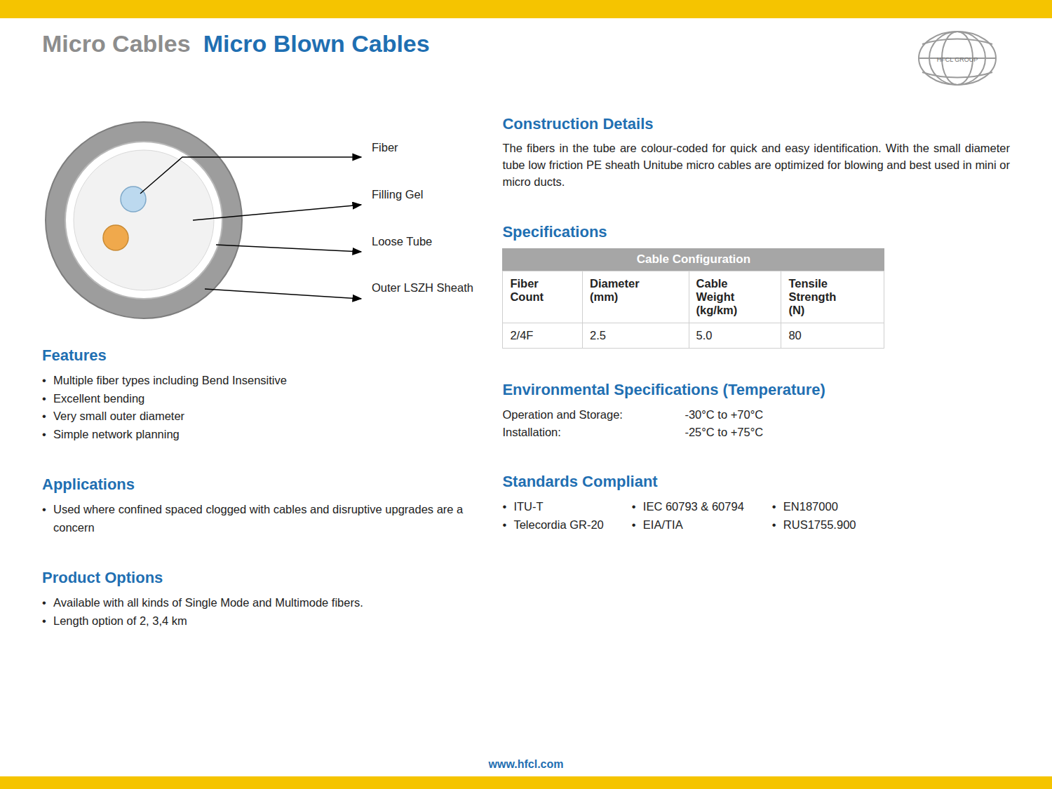Micro Cables Micro Blown Cables
HFCL GROUP
Fiber
Filling Gel
Loose Tube
Outer LSZH Sheath
Features
Multiple fiber types including Bend Insensitive
Excellent bending
Very small outer diameter
Simple network planning
Applications
Used where confined spaced clogged with cables and disruptive upgrades are a concern
Product Options
Available with all kinds of Single Mode and Multimode fibers.
Length option of 2, 3,4 km
Construction Details
The fibers in the tube are colour-coded for quick and easy identification. With the small diameter tube low friction PE sheath Unitube micro cables are optimized for blowing and best used in mini or micro ducts.
Specifications
Cable Configuration
| Fiber Count | Diameter (mm) | Cable Weight (kg/km) | Tensile Strength (N) |
| --- | --- | --- | --- |
| 2/4F | 2.5 | 5.0 | 80 |
Environmental Specifications (Temperature)
Operation and Storage:-30°C to +70°C
Installation:-25°C to +75°C
Standards Compliant
ITU-T
Telecordia GR-20
IEC 60793 & 60794
EIA/TIA
EN187000
RUS1755.900
www.hfcl.com